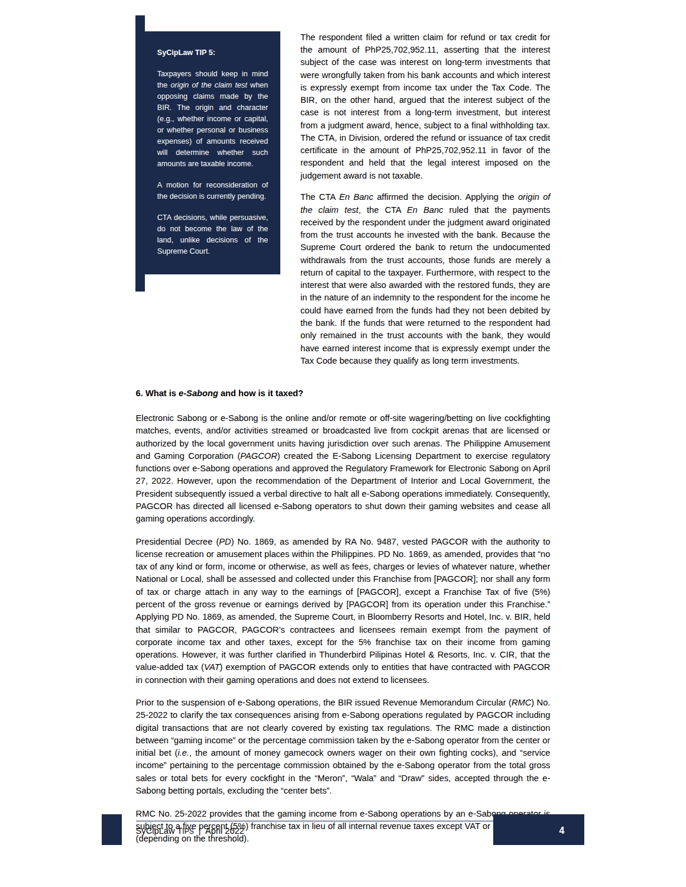SyCipLaw TIP 5:
Taxpayers should keep in mind the origin of the claim test when opposing claims made by the BIR. The origin and character (e.g., whether income or capital, or whether personal or business expenses) of amounts received will determine whether such amounts are taxable income.
A motion for reconsideration of the decision is currently pending.
CTA decisions, while persuasive, do not become the law of the land, unlike decisions of the Supreme Court.
The respondent filed a written claim for refund or tax credit for the amount of PhP25,702,952.11, asserting that the interest subject of the case was interest on long-term investments that were wrongfully taken from his bank accounts and which interest is expressly exempt from income tax under the Tax Code. The BIR, on the other hand, argued that the interest subject of the case is not interest from a long-term investment, but interest from a judgment award, hence, subject to a final withholding tax. The CTA, in Division, ordered the refund or issuance of tax credit certificate in the amount of PhP25,702,952.11 in favor of the respondent and held that the legal interest imposed on the judgement award is not taxable.
The CTA En Banc affirmed the decision. Applying the origin of the claim test, the CTA En Banc ruled that the payments received by the respondent under the judgment award originated from the trust accounts he invested with the bank. Because the Supreme Court ordered the bank to return the undocumented withdrawals from the trust accounts, those funds are merely a return of capital to the taxpayer. Furthermore, with respect to the interest that were also awarded with the restored funds, they are in the nature of an indemnity to the respondent for the income he could have earned from the funds had they not been debited by the bank. If the funds that were returned to the respondent had only remained in the trust accounts with the bank, they would have earned interest income that is expressly exempt under the Tax Code because they qualify as long term investments.
6. What is e-Sabong and how is it taxed?
Electronic Sabong or e-Sabong is the online and/or remote or off-site wagering/betting on live cockfighting matches, events, and/or activities streamed or broadcasted live from cockpit arenas that are licensed or authorized by the local government units having jurisdiction over such arenas. The Philippine Amusement and Gaming Corporation (PAGCOR) created the E-Sabong Licensing Department to exercise regulatory functions over e-Sabong operations and approved the Regulatory Framework for Electronic Sabong on April 27, 2022. However, upon the recommendation of the Department of Interior and Local Government, the President subsequently issued a verbal directive to halt all e-Sabong operations immediately. Consequently, PAGCOR has directed all licensed e-Sabong operators to shut down their gaming websites and cease all gaming operations accordingly.
Presidential Decree (PD) No. 1869, as amended by RA No. 9487, vested PAGCOR with the authority to license recreation or amusement places within the Philippines. PD No. 1869, as amended, provides that “no tax of any kind or form, income or otherwise, as well as fees, charges or levies of whatever nature, whether National or Local, shall be assessed and collected under this Franchise from [PAGCOR]; nor shall any form of tax or charge attach in any way to the earnings of [PAGCOR], except a Franchise Tax of five (5%) percent of the gross revenue or earnings derived by [PAGCOR] from its operation under this Franchise.” Applying PD No. 1869, as amended, the Supreme Court, in Bloomberry Resorts and Hotel, Inc. v. BIR, held that similar to PAGCOR, PAGCOR’s contractees and licensees remain exempt from the payment of corporate income tax and other taxes, except for the 5% franchise tax on their income from gaming operations. However, it was further clarified in Thunderbird Pilipinas Hotel & Resorts, Inc. v. CIR, that the value-added tax (VAT) exemption of PAGCOR extends only to entities that have contracted with PAGCOR in connection with their gaming operations and does not extend to licensees.
Prior to the suspension of e-Sabong operations, the BIR issued Revenue Memorandum Circular (RMC) No. 25-2022 to clarify the tax consequences arising from e-Sabong operations regulated by PAGCOR including digital transactions that are not clearly covered by existing tax regulations. The RMC made a distinction between “gaming income” or the percentage commission taken by the e-Sabong operator from the center or initial bet (i.e., the amount of money gamecock owners wager on their own fighting cocks), and “service income” pertaining to the percentage commission obtained by the e-Sabong operator from the total gross sales or total bets for every cockfight in the “Meron”, “Wala” and “Draw” sides, accepted through the e-Sabong betting portals, excluding the “center bets”.
RMC No. 25-2022 provides that the gaming income from e-Sabong operations by an e-Sabong operator is subject to a five percent (5%) franchise tax in lieu of all internal revenue taxes except VAT or percentage tax (depending on the threshold).
SyCipLaw TIPS | April 2022
4